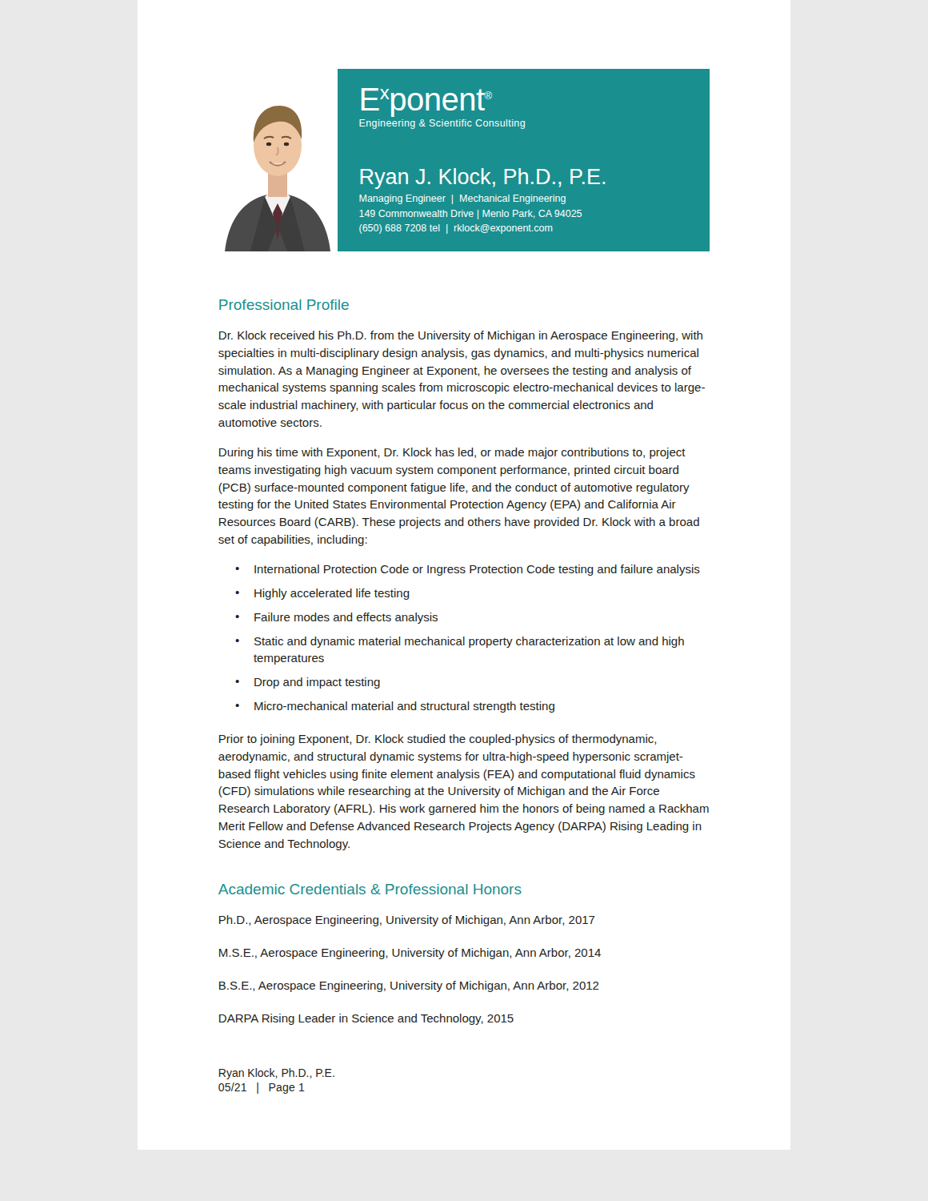Exponent®
Engineering & Scientific Consulting
Ryan J. Klock, Ph.D., P.E.
Managing Engineer | Mechanical Engineering
149 Commonwealth Drive | Menlo Park, CA 94025
(650) 688 7208 tel | rklock@exponent.com
Professional Profile
Dr. Klock received his Ph.D. from the University of Michigan in Aerospace Engineering, with specialties in multi-disciplinary design analysis, gas dynamics, and multi-physics numerical simulation. As a Managing Engineer at Exponent, he oversees the testing and analysis of mechanical systems spanning scales from microscopic electro-mechanical devices to large-scale industrial machinery, with particular focus on the commercial electronics and automotive sectors.
During his time with Exponent, Dr. Klock has led, or made major contributions to, project teams investigating high vacuum system component performance, printed circuit board (PCB) surface-mounted component fatigue life, and the conduct of automotive regulatory testing for the United States Environmental Protection Agency (EPA) and California Air Resources Board (CARB). These projects and others have provided Dr. Klock with a broad set of capabilities, including:
International Protection Code or Ingress Protection Code testing and failure analysis
Highly accelerated life testing
Failure modes and effects analysis
Static and dynamic material mechanical property characterization at low and high temperatures
Drop and impact testing
Micro-mechanical material and structural strength testing
Prior to joining Exponent, Dr. Klock studied the coupled-physics of thermodynamic, aerodynamic, and structural dynamic systems for ultra-high-speed hypersonic scramjet-based flight vehicles using finite element analysis (FEA) and computational fluid dynamics (CFD) simulations while researching at the University of Michigan and the Air Force Research Laboratory (AFRL). His work garnered him the honors of being named a Rackham Merit Fellow and Defense Advanced Research Projects Agency (DARPA) Rising Leading in Science and Technology.
Academic Credentials & Professional Honors
Ph.D., Aerospace Engineering, University of Michigan, Ann Arbor, 2017
M.S.E., Aerospace Engineering, University of Michigan, Ann Arbor, 2014
B.S.E., Aerospace Engineering, University of Michigan, Ann Arbor, 2012
DARPA Rising Leader in Science and Technology, 2015
Ryan Klock, Ph.D., P.E.
05/21|Page 1